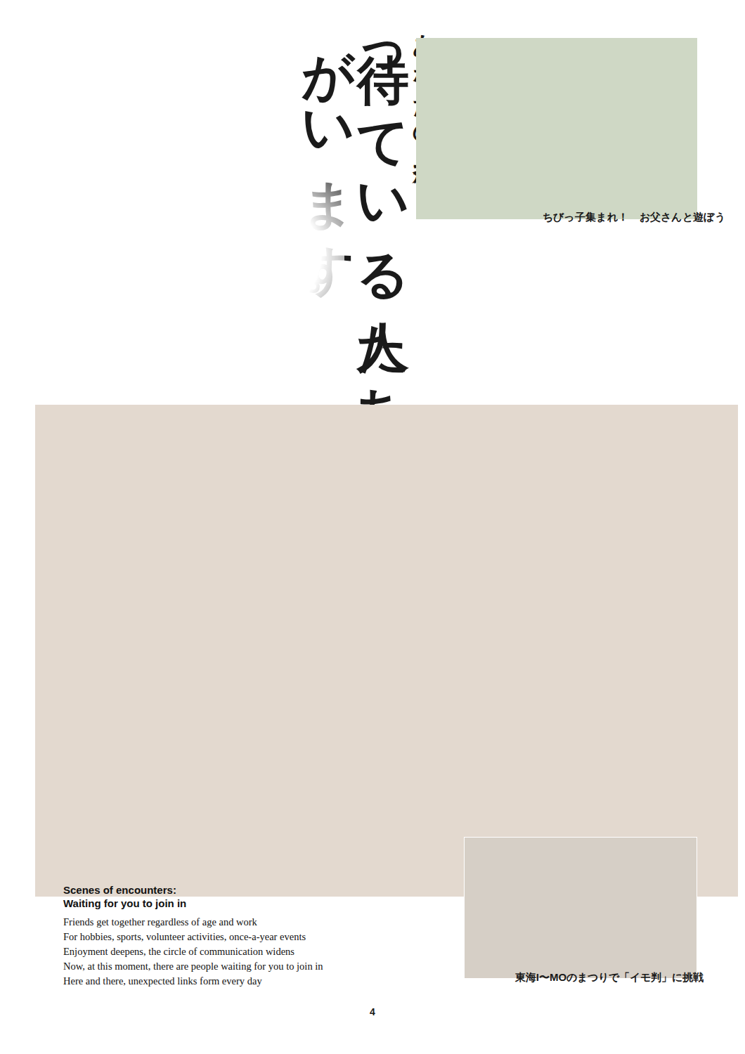あなたの参加を
待っている人たち
がいます。
ちびっ子集まれ！　お父さんと遊ぼう
東海I〜MOのまつりで「イモ判」に挑戦
Scenes of encounters:
Waiting for you to join in
Friends get together regardless of age and work
For hobbies, sports, volunteer activities, once-a-year events
Enjoyment deepens, the circle of communication widens
Now, at this moment, there are people waiting for you to join in
Here and there, unexpected links form every day
4